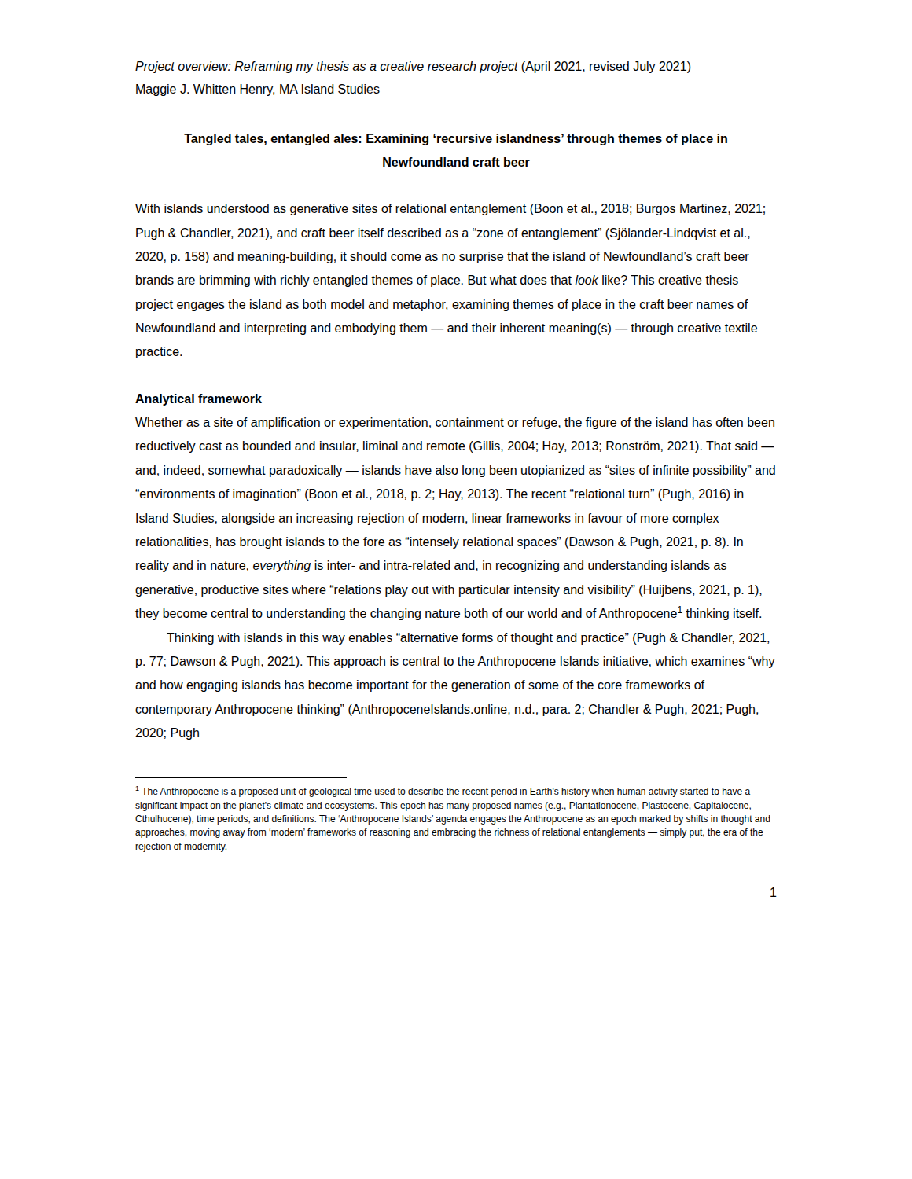Project overview: Reframing my thesis as a creative research project (April 2021, revised July 2021)
Maggie J. Whitten Henry, MA Island Studies
Tangled tales, entangled ales: Examining ‘recursive islandness’ through themes of place in Newfoundland craft beer
With islands understood as generative sites of relational entanglement (Boon et al., 2018; Burgos Martinez, 2021; Pugh & Chandler, 2021), and craft beer itself described as a “zone of entanglement” (Sjölander-Lindqvist et al., 2020, p. 158) and meaning-building, it should come as no surprise that the island of Newfoundland’s craft beer brands are brimming with richly entangled themes of place. But what does that look like? This creative thesis project engages the island as both model and metaphor, examining themes of place in the craft beer names of Newfoundland and interpreting and embodying them — and their inherent meaning(s) — through creative textile practice.
Analytical framework
Whether as a site of amplification or experimentation, containment or refuge, the figure of the island has often been reductively cast as bounded and insular, liminal and remote (Gillis, 2004; Hay, 2013; Ronström, 2021). That said — and, indeed, somewhat paradoxically — islands have also long been utopianized as “sites of infinite possibility” and “environments of imagination” (Boon et al., 2018, p. 2; Hay, 2013). The recent “relational turn” (Pugh, 2016) in Island Studies, alongside an increasing rejection of modern, linear frameworks in favour of more complex relationalities, has brought islands to the fore as “intensely relational spaces” (Dawson & Pugh, 2021, p. 8). In reality and in nature, everything is inter- and intra-related and, in recognizing and understanding islands as generative, productive sites where “relations play out with particular intensity and visibility” (Huijbens, 2021, p. 1), they become central to understanding the changing nature both of our world and of Anthropocene1 thinking itself.
Thinking with islands in this way enables “alternative forms of thought and practice” (Pugh & Chandler, 2021, p. 77; Dawson & Pugh, 2021). This approach is central to the Anthropocene Islands initiative, which examines “why and how engaging islands has become important for the generation of some of the core frameworks of contemporary Anthropocene thinking” (AnthropoceneIslands.online, n.d., para. 2; Chandler & Pugh, 2021; Pugh, 2020; Pugh
1 The Anthropocene is a proposed unit of geological time used to describe the recent period in Earth's history when human activity started to have a significant impact on the planet's climate and ecosystems. This epoch has many proposed names (e.g., Plantationocene, Plastocene, Capitalocene, Cthulhucene), time periods, and definitions. The ‘Anthropocene Islands’ agenda engages the Anthropocene as an epoch marked by shifts in thought and approaches, moving away from ‘modern’ frameworks of reasoning and embracing the richness of relational entanglements — simply put, the era of the rejection of modernity.
1